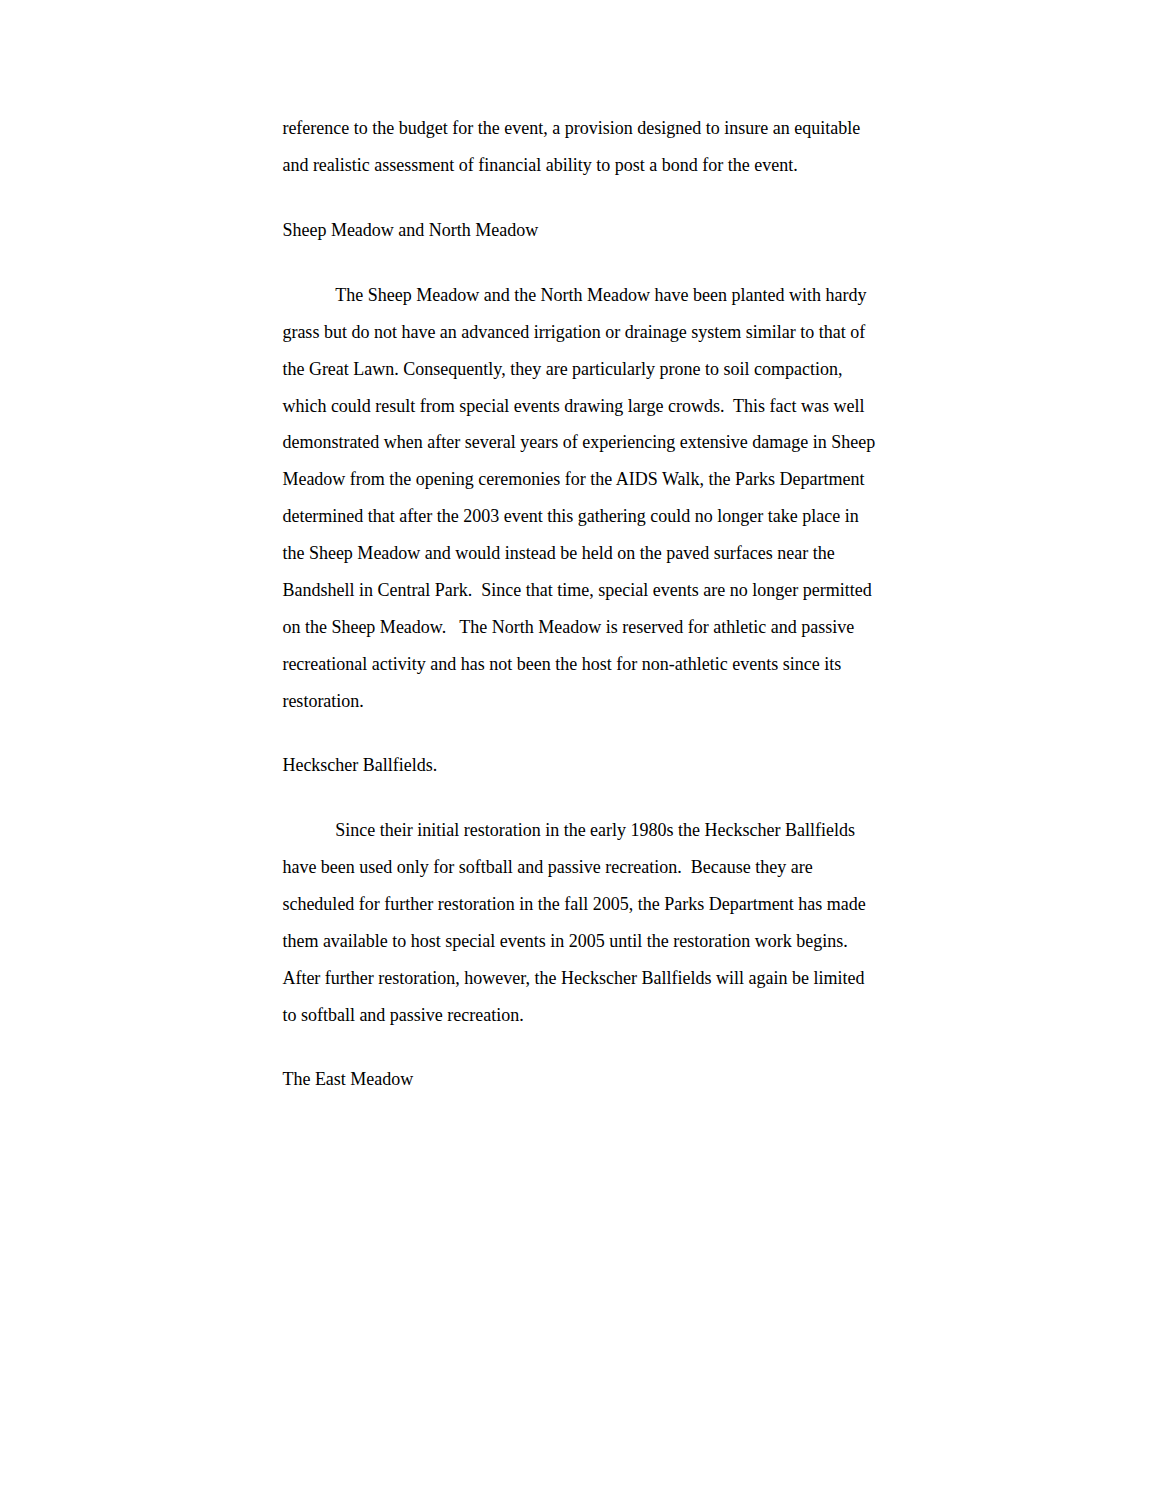reference to the budget for the event, a provision designed to insure an equitable and realistic assessment of financial ability to post a bond for the event.
Sheep Meadow and North Meadow
The Sheep Meadow and the North Meadow have been planted with hardy grass but do not have an advanced irrigation or drainage system similar to that of the Great Lawn. Consequently, they are particularly prone to soil compaction, which could result from special events drawing large crowds. This fact was well demonstrated when after several years of experiencing extensive damage in Sheep Meadow from the opening ceremonies for the AIDS Walk, the Parks Department determined that after the 2003 event this gathering could no longer take place in the Sheep Meadow and would instead be held on the paved surfaces near the Bandshell in Central Park. Since that time, special events are no longer permitted on the Sheep Meadow. The North Meadow is reserved for athletic and passive recreational activity and has not been the host for non-athletic events since its restoration.
Heckscher Ballfields.
Since their initial restoration in the early 1980s the Heckscher Ballfields have been used only for softball and passive recreation. Because they are scheduled for further restoration in the fall 2005, the Parks Department has made them available to host special events in 2005 until the restoration work begins. After further restoration, however, the Heckscher Ballfields will again be limited to softball and passive recreation.
The East Meadow